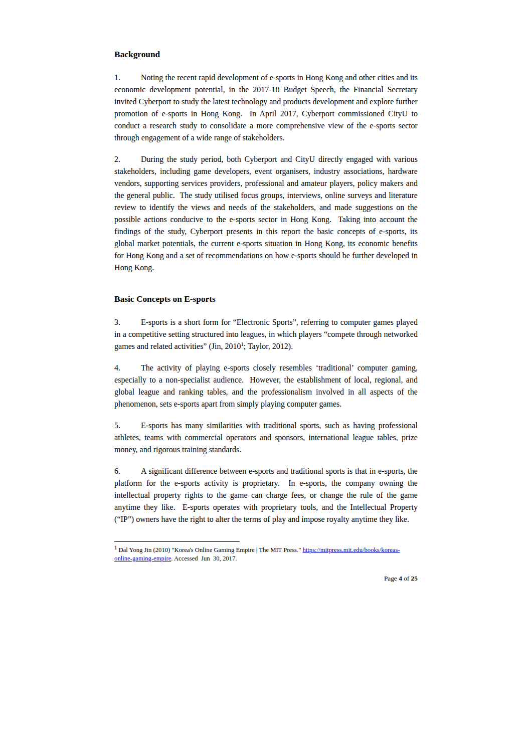Background
1. Noting the recent rapid development of e-sports in Hong Kong and other cities and its economic development potential, in the 2017-18 Budget Speech, the Financial Secretary invited Cyberport to study the latest technology and products development and explore further promotion of e-sports in Hong Kong. In April 2017, Cyberport commissioned CityU to conduct a research study to consolidate a more comprehensive view of the e-sports sector through engagement of a wide range of stakeholders.
2. During the study period, both Cyberport and CityU directly engaged with various stakeholders, including game developers, event organisers, industry associations, hardware vendors, supporting services providers, professional and amateur players, policy makers and the general public. The study utilised focus groups, interviews, online surveys and literature review to identify the views and needs of the stakeholders, and made suggestions on the possible actions conducive to the e-sports sector in Hong Kong. Taking into account the findings of the study, Cyberport presents in this report the basic concepts of e-sports, its global market potentials, the current e-sports situation in Hong Kong, its economic benefits for Hong Kong and a set of recommendations on how e-sports should be further developed in Hong Kong.
Basic Concepts on E-sports
3. E-sports is a short form for “Electronic Sports”, referring to computer games played in a competitive setting structured into leagues, in which players “compete through networked games and related activities” (Jin, 20101; Taylor, 2012).
4. The activity of playing e-sports closely resembles ‘traditional’ computer gaming, especially to a non-specialist audience. However, the establishment of local, regional, and global league and ranking tables, and the professionalism involved in all aspects of the phenomenon, sets e-sports apart from simply playing computer games.
5. E-sports has many similarities with traditional sports, such as having professional athletes, teams with commercial operators and sponsors, international league tables, prize money, and rigorous training standards.
6. A significant difference between e-sports and traditional sports is that in e-sports, the platform for the e-sports activity is proprietary. In e-sports, the company owning the intellectual property rights to the game can charge fees, or change the rule of the game anytime they like. E-sports operates with proprietary tools, and the Intellectual Property (“IP”) owners have the right to alter the terms of play and impose royalty anytime they like.
1 Dal Yong Jin (2010) "Korea's Online Gaming Empire | The MIT Press." https://mitpress.mit.edu/books/koreas-online-gaming-empire. Accessed Jun 30, 2017.
Page 4 of 25